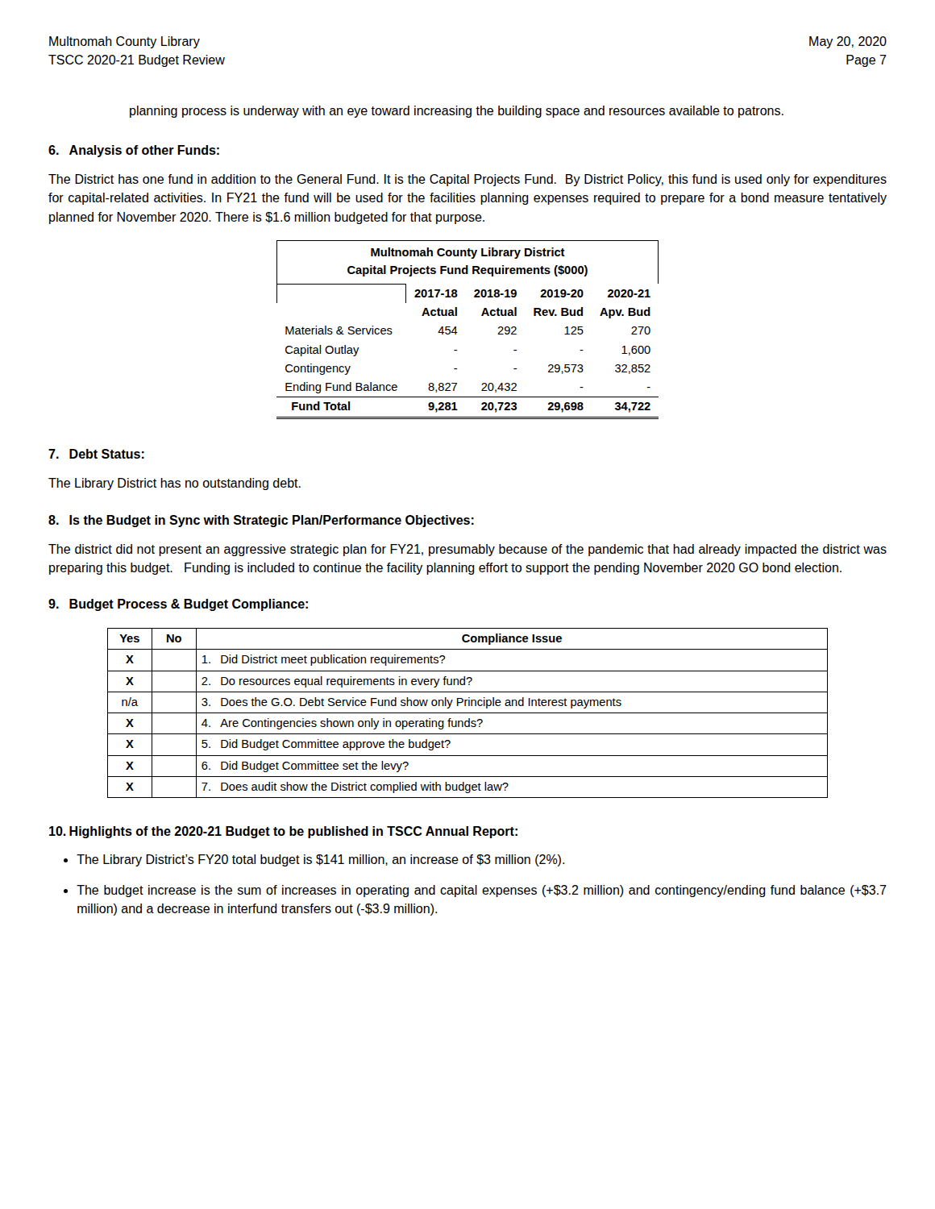Multnomah County Library TSCC 2020-21 Budget Review
May 20, 2020 Page 7
planning process is underway with an eye toward increasing the building space and resources available to patrons.
6. Analysis of other Funds:
The District has one fund in addition to the General Fund. It is the Capital Projects Fund. By District Policy, this fund is used only for expenditures for capital-related activities. In FY21 the fund will be used for the facilities planning expenses required to prepare for a bond measure tentatively planned for November 2020. There is $1.6 million budgeted for that purpose.
Multnomah County Library District Capital Projects Fund Requirements ($000)
| | 2017-18 | 2018-19 | 2019-20 | 2020-21 |
| --- | --- | --- | --- | --- |
| | Actual | Actual | Rev. Bud | Apv. Bud |
| Materials & Services | 454 | 292 | 125 | 270 |
| Capital Outlay | - | - | - | 1,600 |
| Contingency | - | - | 29,573 | 32,852 |
| Ending Fund Balance | 8,827 | 20,432 | - | - |
| Fund Total | 9,281 | 20,723 | 29,698 | 34,722 |
7. Debt Status:
The Library District has no outstanding debt.
8. Is the Budget in Sync with Strategic Plan/Performance Objectives:
The district did not present an aggressive strategic plan for FY21, presumably because of the pandemic that had already impacted the district was preparing this budget. Funding is included to continue the facility planning effort to support the pending November 2020 GO bond election.
9. Budget Process & Budget Compliance:
| Yes | No | Compliance Issue |
| --- | --- | --- |
| X | | 1. Did District meet publication requirements? |
| X | | 2. Do resources equal requirements in every fund? |
| n/a | | 3. Does the G.O. Debt Service Fund show only Principle and Interest payments |
| X | | 4. Are Contingencies shown only in operating funds? |
| X | | 5. Did Budget Committee approve the budget? |
| X | | 6. Did Budget Committee set the levy? |
| X | | 7. Does audit show the District complied with budget law? |
10. Highlights of the 2020-21 Budget to be published in TSCC Annual Report:
The Library District’s FY20 total budget is $141 million, an increase of $3 million (2%).
The budget increase is the sum of increases in operating and capital expenses (+$3.2 million) and contingency/ending fund balance (+$3.7 million) and a decrease in interfund transfers out (-$3.9 million).